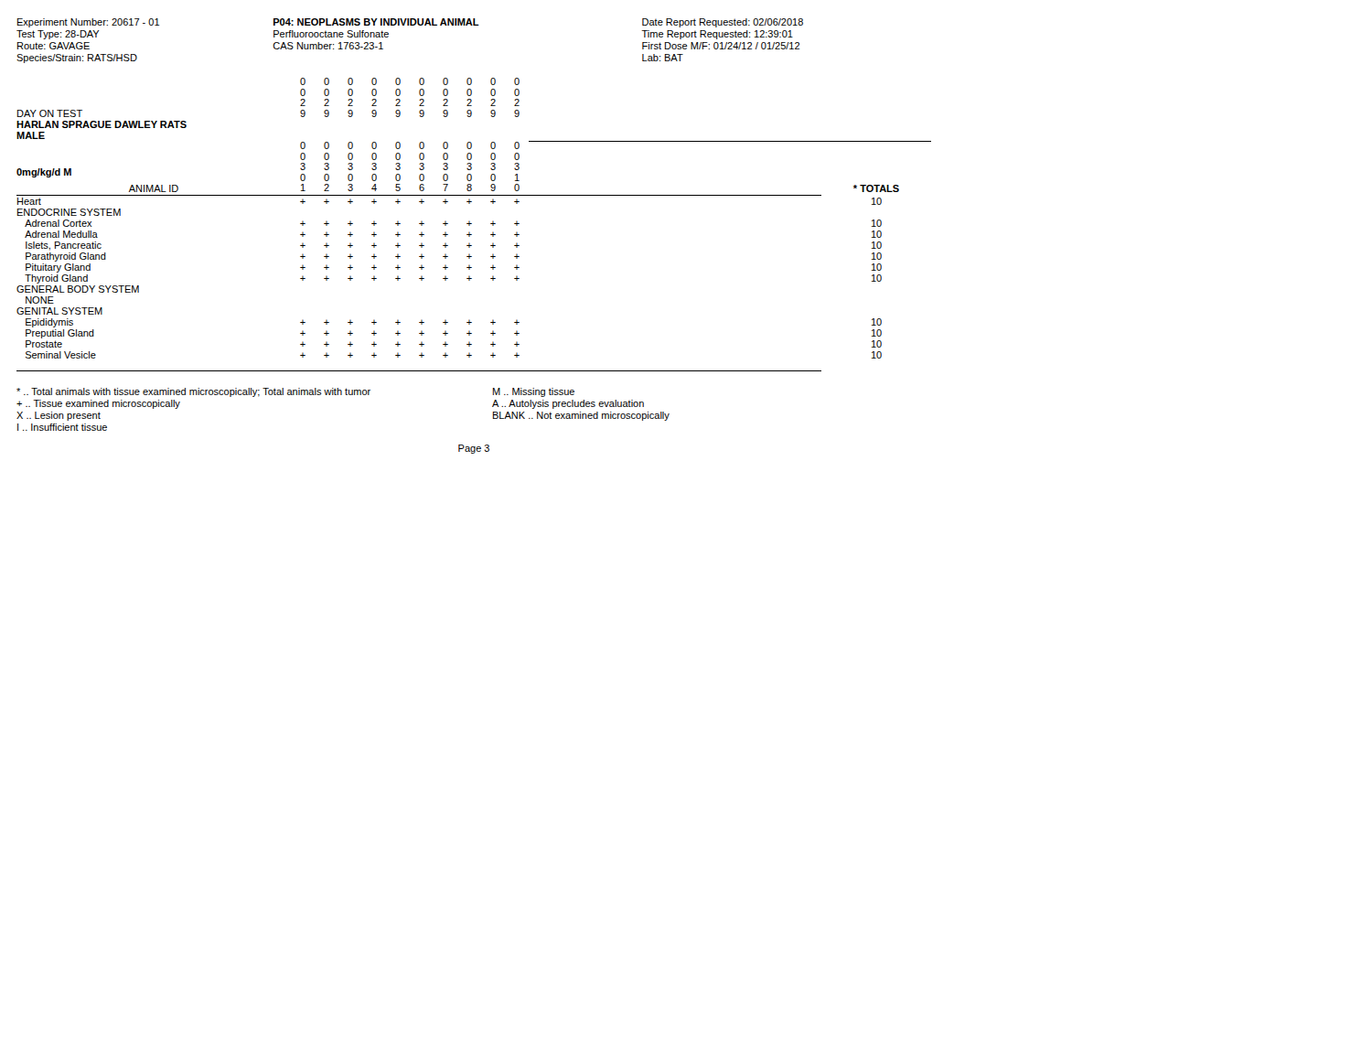| Experiment Number: 20617 - 01 | P04: NEOPLASMS BY INDIVIDUAL ANIMAL | Date Report Requested: 02/06/2018 |
| Test Type: 28-DAY | Perfluorooctane Sulfonate | Time Report Requested: 12:39:01 |
| Route: GAVAGE | CAS Number: 1763-23-1 | First Dose M/F: 01/24/12 / 01/25/12 |
| Species/Strain: RATS/HSD | | Lab: BAT |
| DAY ON TEST | 0 0 2 9 | 0 0 2 9 | 0 0 2 9 | 0 0 2 9 | 0 0 2 9 | 0 0 2 9 | 0 0 2 9 | 0 0 2 9 | 0 0 2 9 | 0 0 2 9 | | |
| HARLAN SPRAGUE DAWLEY RATS MALE | | |
| 0mg/kg/d M ANIMAL ID | 0 0 3 0 1 | 0 0 3 0 2 | 0 0 3 0 3 | 0 0 3 0 4 | 0 0 3 0 5 | 0 0 3 0 6 | 0 0 3 0 7 | 0 0 3 0 8 | 0 0 3 0 9 | 0 0 3 1 0 | | * TOTALS |
| Heart | + | + | + | + | + | + | + | + | + | + | | 10 |
| ENDOCRINE SYSTEM |
| Adrenal Cortex | + | + | + | + | + | + | + | + | + | + | | 10 |
| Adrenal Medulla | + | + | + | + | + | + | + | + | + | + | | 10 |
| Islets, Pancreatic | + | + | + | + | + | + | + | + | + | + | | 10 |
| Parathyroid Gland | + | + | + | + | + | + | + | + | + | + | | 10 |
| Pituitary Gland | + | + | + | + | + | + | + | + | + | + | | 10 |
| Thyroid Gland | + | + | + | + | + | + | + | + | + | + | | 10 |
| GENERAL BODY SYSTEM |
| NONE | |
| GENITAL SYSTEM |
| Epididymis | + | + | + | + | + | + | + | + | + | + | | 10 |
| Preputial Gland | + | + | + | + | + | + | + | + | + | + | | 10 |
| Prostate | + | + | + | + | + | + | + | + | + | + | | 10 |
| Seminal Vesicle | + | + | + | + | + | + | + | + | + | + | | 10 |
| * .. Total animals with tissue examined microscopically; Total animals with tumor | M .. Missing tissue |
| + .. Tissue examined microscopically | A .. Autolysis precludes evaluation |
| X .. Lesion present | BLANK .. Not examined microscopically |
| I .. Insufficient tissue | |
Page 3